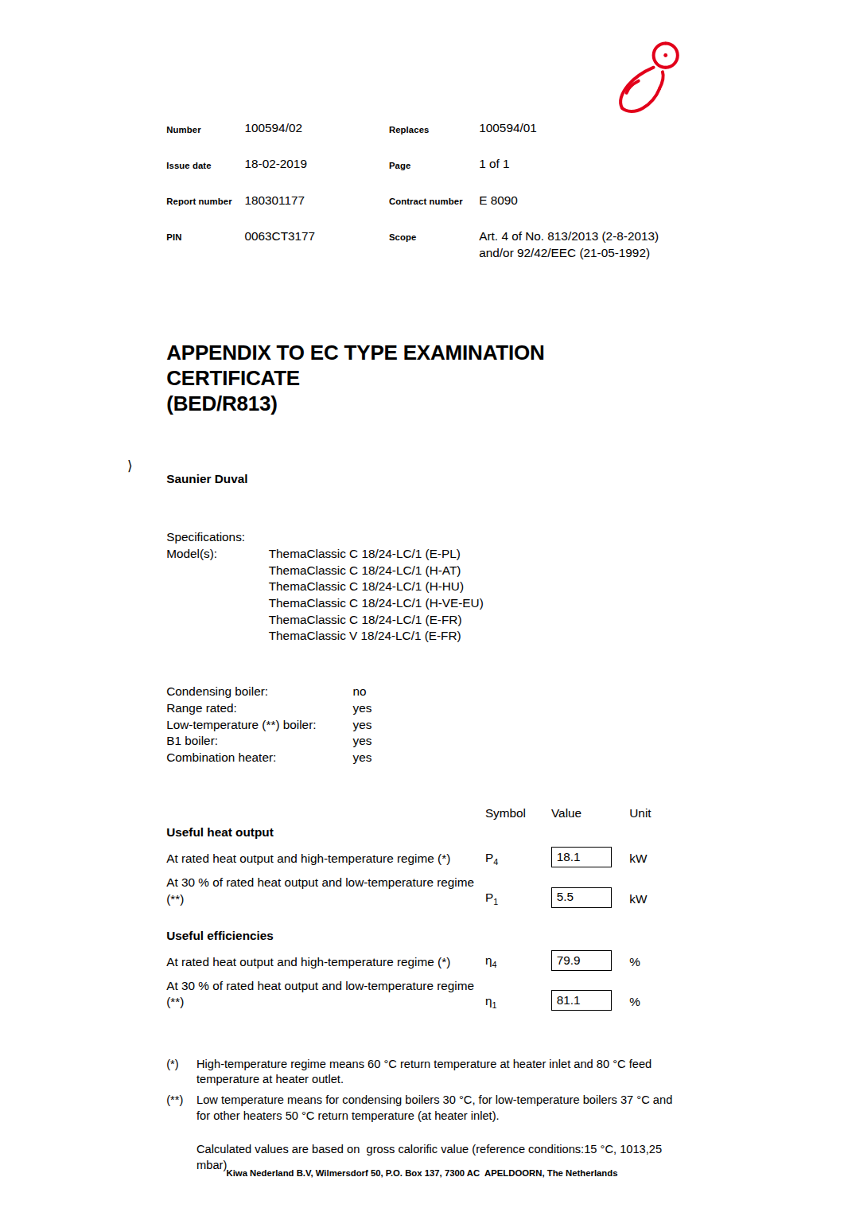| Number | 100594/02 | Replaces | 100594/01 |
| Issue date | 18-02-2019 | Page | 1 of 1 |
| Report number | 180301177 | Contract number | E 8090 |
| PIN | 0063CT3177 | Scope | Art. 4 of No. 813/2013 (2-8-2013) and/or 92/42/EEC (21-05-1992) |
APPENDIX TO EC TYPE EXAMINATION CERTIFICATE
(BED/R813)
Saunier Duval
Specifications:
Model(s):
ThemaClassic C 18/24-LC/1 (E-PL)
ThemaClassic C 18/24-LC/1 (H-AT)
ThemaClassic C 18/24-LC/1 (H-HU)
ThemaClassic C 18/24-LC/1 (H-VE-EU)
ThemaClassic C 18/24-LC/1 (E-FR)
ThemaClassic V 18/24-LC/1 (E-FR)
⟩
Condensing boiler:
no
Range rated:
yes
Low-temperature (**) boiler:
yes
B1 boiler:
yes
Combination heater:
yes
| | Symbol | Value | Unit |
| --- | --- | --- | --- |
| Useful heat output |
| At rated heat output and high-temperature regime (*) | P 4 | 18.1 | kW |
| At 30 % of rated heat output and low-temperature regime (**) | P 1 | 5.5 | kW |
| Useful efficiencies |
| At rated heat output and high-temperature regime (*) | η 4 | 79.9 | % |
| At 30 % of rated heat output and low-temperature regime (**) | η 1 | 81.1 | % |
(*)
High-temperature regime means 60 °C return temperature at heater inlet and 80 °C feed temperature at heater outlet.
(**)
Low temperature means for condensing boilers 30 °C, for low-temperature boilers 37 °C and for other heaters 50 °C return temperature (at heater inlet).
Calculated values are based on gross calorific value (reference conditions:15 °C, 1013,25 mbar)
Kiwa Nederland B.V, Wilmersdorf 50, P.O. Box 137, 7300 AC APELDOORN, The Netherlands